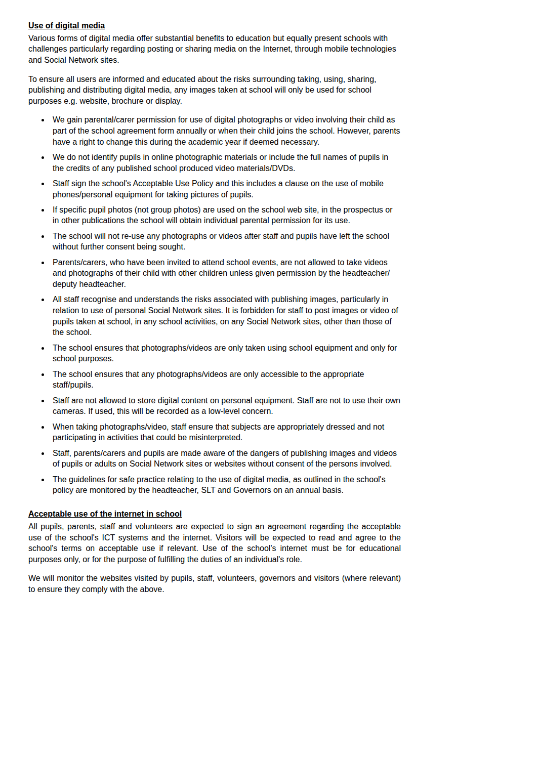Use of digital media
Various forms of digital media offer substantial benefits to education but equally present schools with challenges particularly regarding posting or sharing media on the Internet, through mobile technologies and Social Network sites.
To ensure all users are informed and educated about the risks surrounding taking, using, sharing, publishing and distributing digital media, any images taken at school will only be used for school purposes e.g. website, brochure or display.
We gain parental/carer permission for use of digital photographs or video involving their child as part of the school agreement form annually or when their child joins the school. However, parents have a right to change this during the academic year if deemed necessary.
We do not identify pupils in online photographic materials or include the full names of pupils in the credits of any published school produced video materials/DVDs.
Staff sign the school's Acceptable Use Policy and this includes a clause on the use of mobile phones/personal equipment for taking pictures of pupils.
If specific pupil photos (not group photos) are used on the school web site, in the prospectus or in other publications the school will obtain individual parental permission for its use.
The school will not re-use any photographs or videos after staff and pupils have left the school without further consent being sought.
Parents/carers, who have been invited to attend school events, are not allowed to take videos and photographs of their child with other children unless given permission by the headteacher/ deputy headteacher.
All staff recognise and understands the risks associated with publishing images, particularly in relation to use of personal Social Network sites. It is forbidden for staff to post images or video of pupils taken at school, in any school activities, on any Social Network sites, other than those of the school.
The school ensures that photographs/videos are only taken using school equipment and only for school purposes.
The school ensures that any photographs/videos are only accessible to the appropriate staff/pupils.
Staff are not allowed to store digital content on personal equipment. Staff are not to use their own cameras. If used, this will be recorded as a low-level concern.
When taking photographs/video, staff ensure that subjects are appropriately dressed and not participating in activities that could be misinterpreted.
Staff, parents/carers and pupils are made aware of the dangers of publishing images and videos of pupils or adults on Social Network sites or websites without consent of the persons involved.
The guidelines for safe practice relating to the use of digital media, as outlined in the school's policy are monitored by the headteacher, SLT and Governors on an annual basis.
Acceptable use of the internet in school
All pupils, parents, staff and volunteers are expected to sign an agreement regarding the acceptable use of the school's ICT systems and the internet. Visitors will be expected to read and agree to the school's terms on acceptable use if relevant. Use of the school's internet must be for educational purposes only, or for the purpose of fulfilling the duties of an individual's role.
We will monitor the websites visited by pupils, staff, volunteers, governors and visitors (where relevant) to ensure they comply with the above.